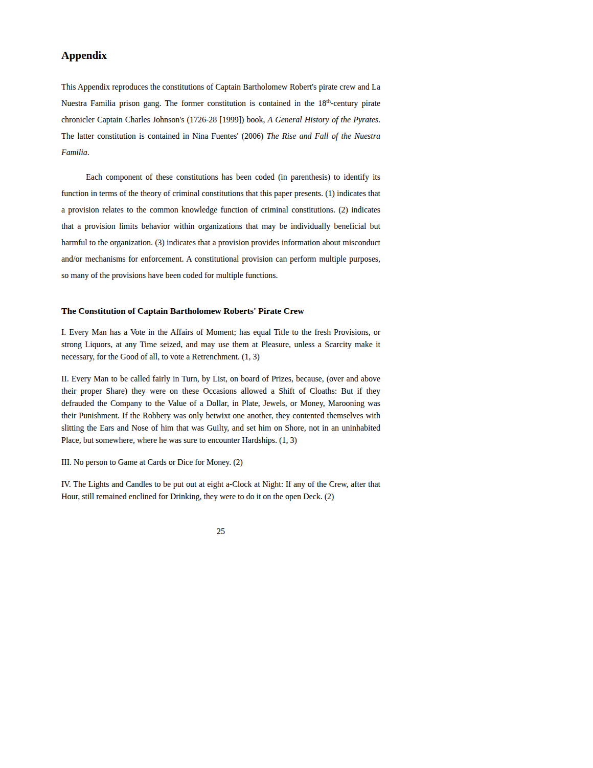Appendix
This Appendix reproduces the constitutions of Captain Bartholomew Robert's pirate crew and La Nuestra Familia prison gang. The former constitution is contained in the 18th-century pirate chronicler Captain Charles Johnson's (1726-28 [1999]) book, A General History of the Pyrates. The latter constitution is contained in Nina Fuentes' (2006) The Rise and Fall of the Nuestra Familia.
Each component of these constitutions has been coded (in parenthesis) to identify its function in terms of the theory of criminal constitutions that this paper presents. (1) indicates that a provision relates to the common knowledge function of criminal constitutions. (2) indicates that a provision limits behavior within organizations that may be individually beneficial but harmful to the organization. (3) indicates that a provision provides information about misconduct and/or mechanisms for enforcement. A constitutional provision can perform multiple purposes, so many of the provisions have been coded for multiple functions.
The Constitution of Captain Bartholomew Roberts' Pirate Crew
I. Every Man has a Vote in the Affairs of Moment; has equal Title to the fresh Provisions, or strong Liquors, at any Time seized, and may use them at Pleasure, unless a Scarcity make it necessary, for the Good of all, to vote a Retrenchment. (1, 3)
II. Every Man to be called fairly in Turn, by List, on board of Prizes, because, (over and above their proper Share) they were on these Occasions allowed a Shift of Cloaths: But if they defrauded the Company to the Value of a Dollar, in Plate, Jewels, or Money, Marooning was their Punishment. If the Robbery was only betwixt one another, they contented themselves with slitting the Ears and Nose of him that was Guilty, and set him on Shore, not in an uninhabited Place, but somewhere, where he was sure to encounter Hardships. (1, 3)
III. No person to Game at Cards or Dice for Money. (2)
IV. The Lights and Candles to be put out at eight a-Clock at Night: If any of the Crew, after that Hour, still remained enclined for Drinking, they were to do it on the open Deck. (2)
25